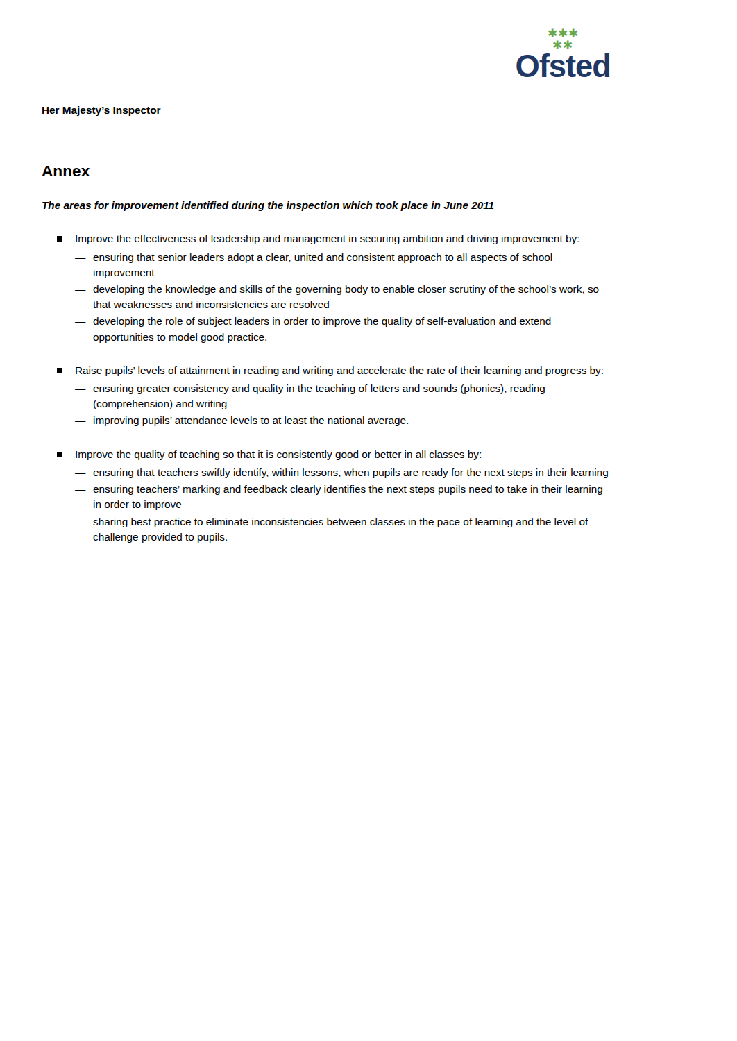✱✱✱
✱✱ Ofsted
Her Majesty’s Inspector
Annex
The areas for improvement identified during the inspection which took place in June 2011
Improve the effectiveness of leadership and management in securing ambition and driving improvement by:
ensuring that senior leaders adopt a clear, united and consistent approach to all aspects of school improvement
developing the knowledge and skills of the governing body to enable closer scrutiny of the school’s work, so that weaknesses and inconsistencies are resolved
developing the role of subject leaders in order to improve the quality of self-evaluation and extend opportunities to model good practice.
Raise pupils’ levels of attainment in reading and writing and accelerate the rate of their learning and progress by:
ensuring greater consistency and quality in the teaching of letters and sounds (phonics), reading (comprehension) and writing
improving pupils’ attendance levels to at least the national average.
Improve the quality of teaching so that it is consistently good or better in all classes by:
ensuring that teachers swiftly identify, within lessons, when pupils are ready for the next steps in their learning
ensuring teachers’ marking and feedback clearly identifies the next steps pupils need to take in their learning in order to improve
sharing best practice to eliminate inconsistencies between classes in the pace of learning and the level of challenge provided to pupils.